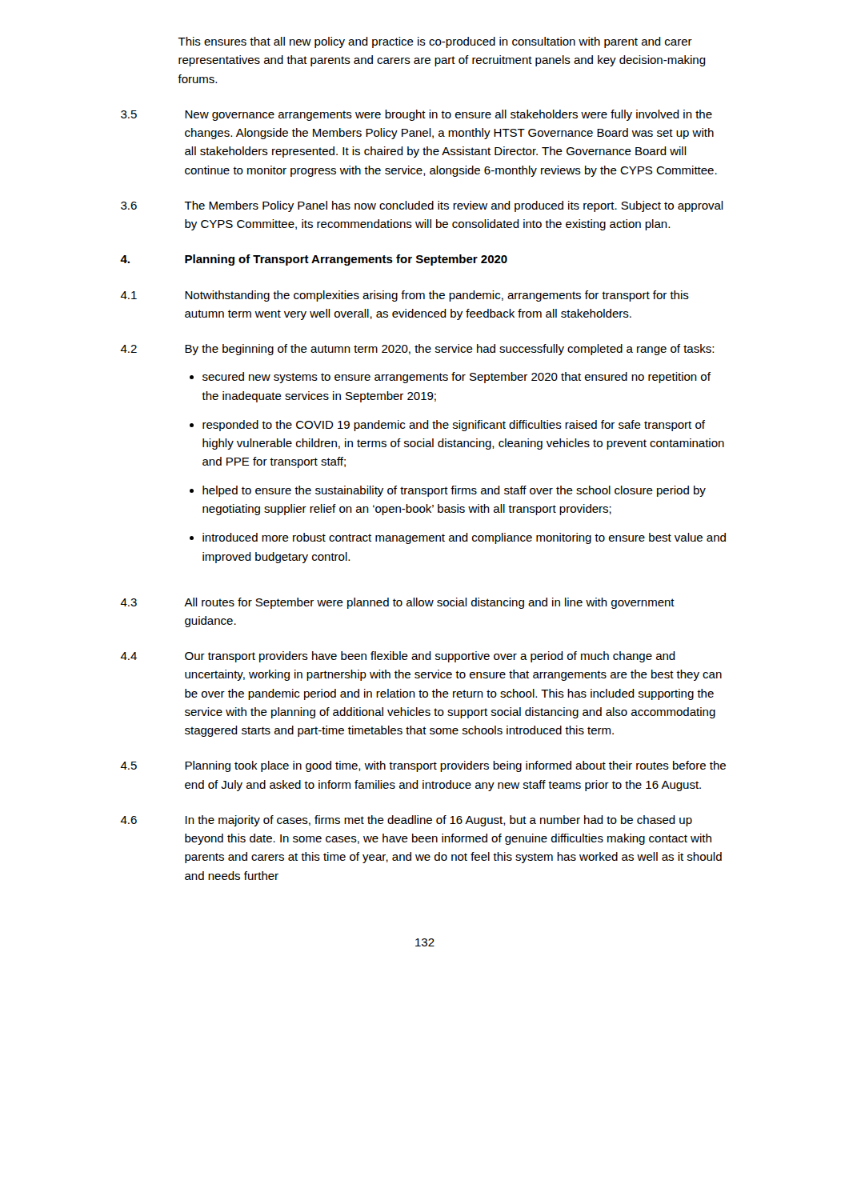This ensures that all new policy and practice is co-produced in consultation with parent and carer representatives and that parents and carers are part of recruitment panels and key decision-making forums.
3.5
New governance arrangements were brought in to ensure all stakeholders were fully involved in the changes. Alongside the Members Policy Panel, a monthly HTST Governance Board was set up with all stakeholders represented. It is chaired by the Assistant Director. The Governance Board will continue to monitor progress with the service, alongside 6-monthly reviews by the CYPS Committee.
3.6
The Members Policy Panel has now concluded its review and produced its report. Subject to approval by CYPS Committee, its recommendations will be consolidated into the existing action plan.
4. Planning of Transport Arrangements for September 2020
4.1
Notwithstanding the complexities arising from the pandemic, arrangements for transport for this autumn term went very well overall, as evidenced by feedback from all stakeholders.
4.2
By the beginning of the autumn term 2020, the service had successfully completed a range of tasks:
secured new systems to ensure arrangements for September 2020 that ensured no repetition of the inadequate services in September 2019;
responded to the COVID 19 pandemic and the significant difficulties raised for safe transport of highly vulnerable children, in terms of social distancing, cleaning vehicles to prevent contamination and PPE for transport staff;
helped to ensure the sustainability of transport firms and staff over the school closure period by negotiating supplier relief on an ‘open-book’ basis with all transport providers;
introduced more robust contract management and compliance monitoring to ensure best value and improved budgetary control.
4.3
All routes for September were planned to allow social distancing and in line with government guidance.
4.4
Our transport providers have been flexible and supportive over a period of much change and uncertainty, working in partnership with the service to ensure that arrangements are the best they can be over the pandemic period and in relation to the return to school. This has included supporting the service with the planning of additional vehicles to support social distancing and also accommodating staggered starts and part-time timetables that some schools introduced this term.
4.5
Planning took place in good time, with transport providers being informed about their routes before the end of July and asked to inform families and introduce any new staff teams prior to the 16 August.
4.6
In the majority of cases, firms met the deadline of 16 August, but a number had to be chased up beyond this date. In some cases, we have been informed of genuine difficulties making contact with parents and carers at this time of year, and we do not feel this system has worked as well as it should and needs further
132